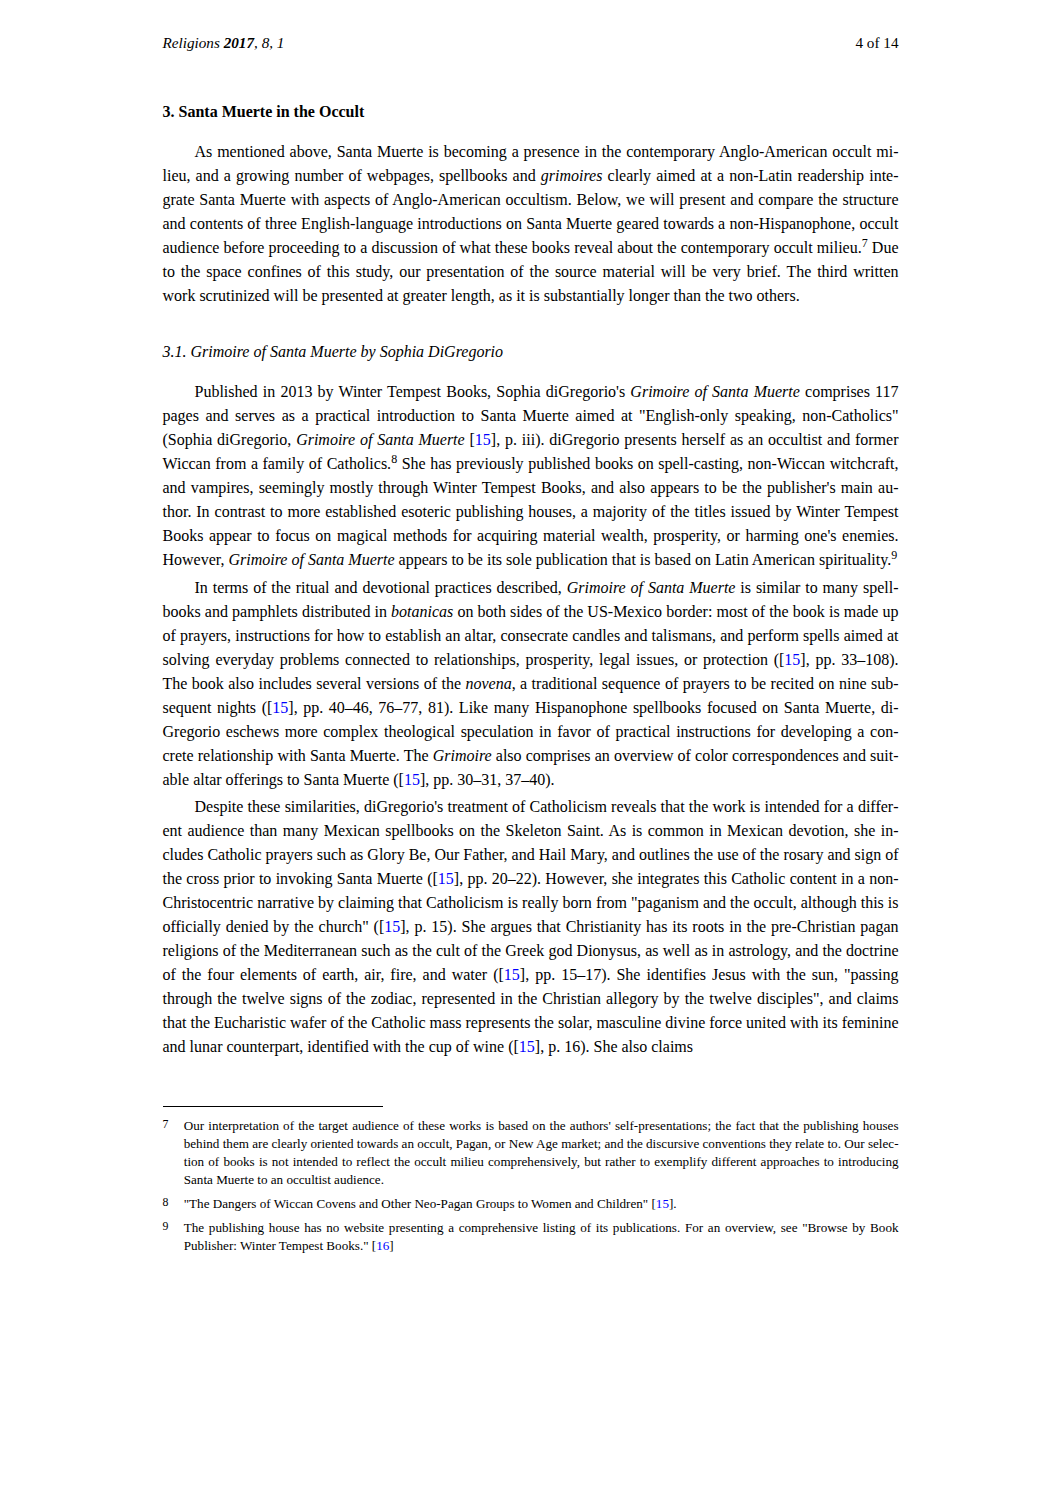Religions 2017, 8, 1 4 of 14
3. Santa Muerte in the Occult
As mentioned above, Santa Muerte is becoming a presence in the contemporary Anglo-American occult milieu, and a growing number of webpages, spellbooks and grimoires clearly aimed at a non-Latin readership integrate Santa Muerte with aspects of Anglo-American occultism. Below, we will present and compare the structure and contents of three English-language introductions on Santa Muerte geared towards a non-Hispanophone, occult audience before proceeding to a discussion of what these books reveal about the contemporary occult milieu.7 Due to the space confines of this study, our presentation of the source material will be very brief. The third written work scrutinized will be presented at greater length, as it is substantially longer than the two others.
3.1. Grimoire of Santa Muerte by Sophia DiGregorio
Published in 2013 by Winter Tempest Books, Sophia diGregorio's Grimoire of Santa Muerte comprises 117 pages and serves as a practical introduction to Santa Muerte aimed at "English-only speaking, non-Catholics" (Sophia diGregorio, Grimoire of Santa Muerte [15], p. iii). diGregorio presents herself as an occultist and former Wiccan from a family of Catholics.8 She has previously published books on spell-casting, non-Wiccan witchcraft, and vampires, seemingly mostly through Winter Tempest Books, and also appears to be the publisher's main author. In contrast to more established esoteric publishing houses, a majority of the titles issued by Winter Tempest Books appear to focus on magical methods for acquiring material wealth, prosperity, or harming one's enemies. However, Grimoire of Santa Muerte appears to be its sole publication that is based on Latin American spirituality.9
In terms of the ritual and devotional practices described, Grimoire of Santa Muerte is similar to many spellbooks and pamphlets distributed in botanicas on both sides of the US-Mexico border: most of the book is made up of prayers, instructions for how to establish an altar, consecrate candles and talismans, and perform spells aimed at solving everyday problems connected to relationships, prosperity, legal issues, or protection ([15], pp. 33–108). The book also includes several versions of the novena, a traditional sequence of prayers to be recited on nine subsequent nights ([15], pp. 40–46, 76–77, 81). Like many Hispanophone spellbooks focused on Santa Muerte, diGregorio eschews more complex theological speculation in favor of practical instructions for developing a concrete relationship with Santa Muerte. The Grimoire also comprises an overview of color correspondences and suitable altar offerings to Santa Muerte ([15], pp. 30–31, 37–40).
Despite these similarities, diGregorio's treatment of Catholicism reveals that the work is intended for a different audience than many Mexican spellbooks on the Skeleton Saint. As is common in Mexican devotion, she includes Catholic prayers such as Glory Be, Our Father, and Hail Mary, and outlines the use of the rosary and sign of the cross prior to invoking Santa Muerte ([15], pp. 20–22). However, she integrates this Catholic content in a non-Christocentric narrative by claiming that Catholicism is really born from "paganism and the occult, although this is officially denied by the church" ([15], p. 15). She argues that Christianity has its roots in the pre-Christian pagan religions of the Mediterranean such as the cult of the Greek god Dionysus, as well as in astrology, and the doctrine of the four elements of earth, air, fire, and water ([15], pp. 15–17). She identifies Jesus with the sun, "passing through the twelve signs of the zodiac, represented in the Christian allegory by the twelve disciples", and claims that the Eucharistic wafer of the Catholic mass represents the solar, masculine divine force united with its feminine and lunar counterpart, identified with the cup of wine ([15], p. 16). She also claims
7 Our interpretation of the target audience of these works is based on the authors' self-presentations; the fact that the publishing houses behind them are clearly oriented towards an occult, Pagan, or New Age market; and the discursive conventions they relate to. Our selection of books is not intended to reflect the occult milieu comprehensively, but rather to exemplify different approaches to introducing Santa Muerte to an occultist audience.
8"The Dangers of Wiccan Covens and Other Neo-Pagan Groups to Women and Children" [15].
9 The publishing house has no website presenting a comprehensive listing of its publications. For an overview, see "Browse by Book Publisher: Winter Tempest Books." [16]